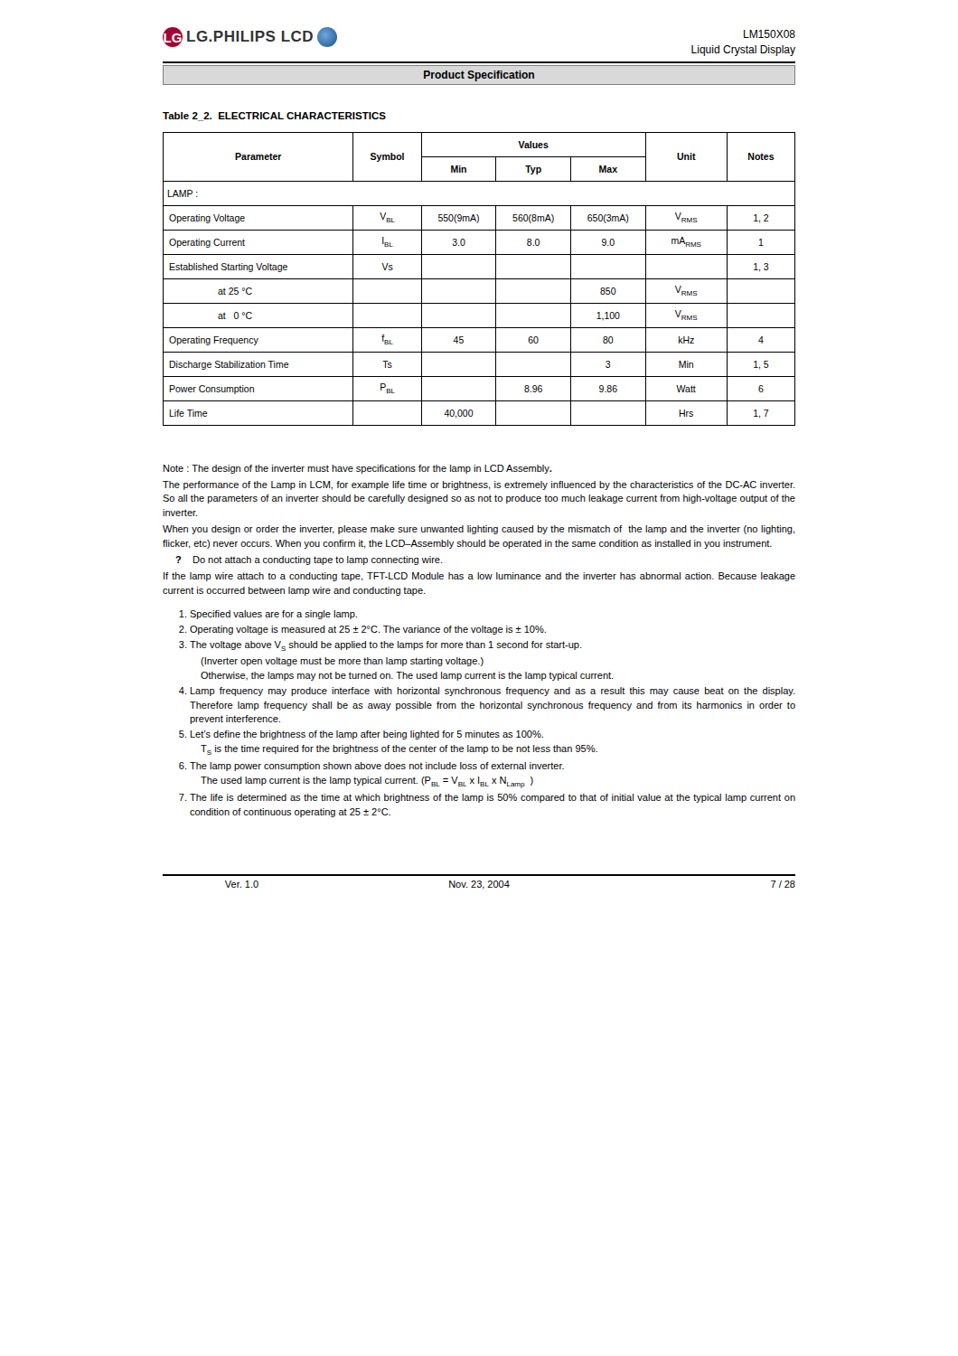LG LG.PHILIPS LCD
LM150X08
Liquid Crystal Display
Product Specification
Table 2_2. ELECTRICAL CHARACTERISTICS
| Parameter | Symbol | Values | Unit | Notes |
| --- | --- | --- | --- | --- |
| Min | Typ | Max |
| LAMP : |
| Operating Voltage | V BL | 550(9mA) | 560(8mA) | 650(3mA) | V RMS | 1, 2 |
| Operating Current | I BL | 3.0 | 8.0 | 9.0 | mA RMS | 1 |
| Established Starting Voltage | Vs | | | | | 1, 3 |
| at 25 °C | | | | 850 | V RMS | |
| at 0 °C | | | | 1,100 | V RMS | |
| Operating Frequency | f BL | 45 | 60 | 80 | kHz | 4 |
| Discharge Stabilization Time | Ts | | | 3 | Min | 1, 5 |
| Power Consumption | P BL | | 8.96 | 9.86 | Watt | 6 |
| Life Time | | 40,000 | | | Hrs | 1, 7 |
Note : The design of the inverter must have specifications for the lamp in LCD Assembly.
The performance of the Lamp in LCM, for example life time or brightness, is extremely influenced by the characteristics of the DC-AC inverter. So all the parameters of an inverter should be carefully designed so as not to produce too much leakage current from high-voltage output of the inverter.
When you design or order the inverter, please make sure unwanted lighting caused by the mismatch of the lamp and the inverter (no lighting, flicker, etc) never occurs. When you confirm it, the LCD–Assembly should be operated in the same condition as installed in you instrument.
? Do not attach a conducting tape to lamp connecting wire.
If the lamp wire attach to a conducting tape, TFT-LCD Module has a low luminance and the inverter has abnormal action. Because leakage current is occurred between lamp wire and conducting tape.
Specified values are for a single lamp.
Operating voltage is measured at 25 ± 2°C. The variance of the voltage is ± 10%.
The voltage above VS should be applied to the lamps for more than 1 second for start-up. (Inverter open voltage must be more than lamp starting voltage.) Otherwise, the lamps may not be turned on. The used lamp current is the lamp typical current.
Lamp frequency may produce interface with horizontal synchronous frequency and as a result this may cause beat on the display. Therefore lamp frequency shall be as away possible from the horizontal synchronous frequency and from its harmonics in order to prevent interference.
Let’s define the brightness of the lamp after being lighted for 5 minutes as 100%. TS is the time required for the brightness of the center of the lamp to be not less than 95%.
The lamp power consumption shown above does not include loss of external inverter. The used lamp current is the lamp typical current. (PBL = VBL x IBL x NLamp )
The life is determined as the time at which brightness of the lamp is 50% compared to that of initial value at the typical lamp current on condition of continuous operating at 25 ± 2°C.
Ver. 1.0
Nov. 23, 2004
7 / 28